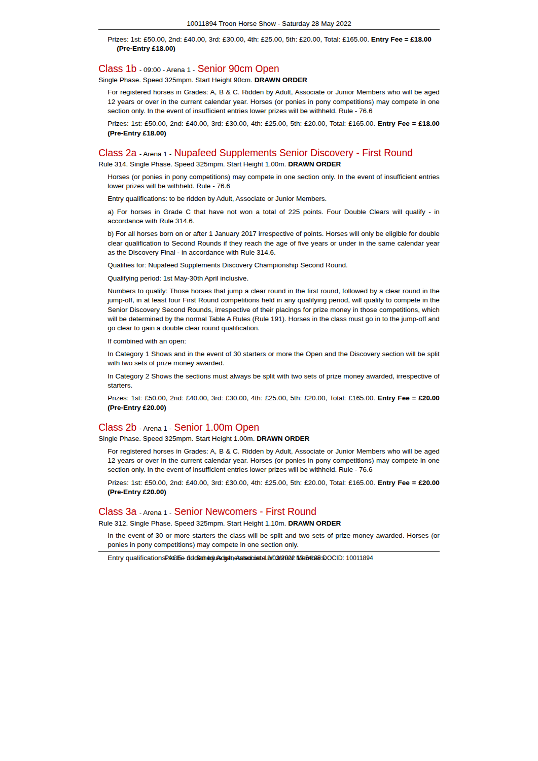10011894 Troon Horse Show - Saturday 28 May 2022
Prizes: 1st: £50.00, 2nd: £40.00, 3rd: £30.00, 4th: £25.00, 5th: £20.00, Total: £165.00. Entry Fee = £18.00 (Pre-Entry £18.00)
Class 1b - 09:00 - Arena 1 - Senior 90cm Open
Single Phase. Speed 325mpm. Start Height 90cm. DRAWN ORDER
For registered horses in Grades: A, B & C. Ridden by Adult, Associate or Junior Members who will be aged 12 years or over in the current calendar year. Horses (or ponies in pony competitions) may compete in one section only. In the event of insufficient entries lower prizes will be withheld. Rule - 76.6
Prizes: 1st: £50.00, 2nd: £40.00, 3rd: £30.00, 4th: £25.00, 5th: £20.00, Total: £165.00. Entry Fee = £18.00 (Pre-Entry £18.00)
Class 2a - Arena 1 - Nupafeed Supplements Senior Discovery - First Round
Rule 314. Single Phase. Speed 325mpm. Start Height 1.00m. DRAWN ORDER
Horses (or ponies in pony competitions) may compete in one section only. In the event of insufficient entries lower prizes will be withheld. Rule - 76.6
Entry qualifications: to be ridden by Adult, Associate or Junior Members.
a) For horses in Grade C that have not won a total of 225 points. Four Double Clears will qualify - in accordance with Rule 314.6.
b) For all horses born on or after 1 January 2017 irrespective of points. Horses will only be eligible for double clear qualification to Second Rounds if they reach the age of five years or under in the same calendar year as the Discovery Final - in accordance with Rule 314.6.
Qualifies for: Nupafeed Supplements Discovery Championship Second Round.
Qualifying period: 1st May-30th April inclusive.
Numbers to qualify: Those horses that jump a clear round in the first round, followed by a clear round in the jump-off, in at least four First Round competitions held in any qualifying period, will qualify to compete in the Senior Discovery Second Rounds, irrespective of their placings for prize money in those competitions, which will be determined by the normal Table A Rules (Rule 191). Horses in the class must go in to the jump-off and go clear to gain a double clear round qualification.
If combined with an open:
In Category 1 Shows and in the event of 30 starters or more the Open and the Discovery section will be split with two sets of prize money awarded.
In Category 2 Shows the sections must always be split with two sets of prize money awarded, irrespective of starters.
Prizes: 1st: £50.00, 2nd: £40.00, 3rd: £30.00, 4th: £25.00, 5th: £20.00, Total: £165.00. Entry Fee = £20.00 (Pre-Entry £20.00)
Class 2b - Arena 1 - Senior 1.00m Open
Single Phase. Speed 325mpm. Start Height 1.00m. DRAWN ORDER
For registered horses in Grades: A, B & C. Ridden by Adult, Associate or Junior Members who will be aged 12 years or over in the current calendar year. Horses (or ponies in pony competitions) may compete in one section only. In the event of insufficient entries lower prizes will be withheld. Rule - 76.6
Prizes: 1st: £50.00, 2nd: £40.00, 3rd: £30.00, 4th: £25.00, 5th: £20.00, Total: £165.00. Entry Fee = £20.00 (Pre-Entry £20.00)
Class 3a - Arena 1 - Senior Newcomers - First Round
Rule 312. Single Phase. Speed 325mpm. Start Height 1.10m. DRAWN ORDER
In the event of 30 or more starters the class will be split and two sets of prize money awarded. Horses (or ponies in pony competitions) may compete in one section only.
Entry qualifications: to be ridden by Adult, Associate or Junior Members.
PAGE - 3 - Schedule generated on: 12/03/2022 12:54:25 DOCID: 10011894